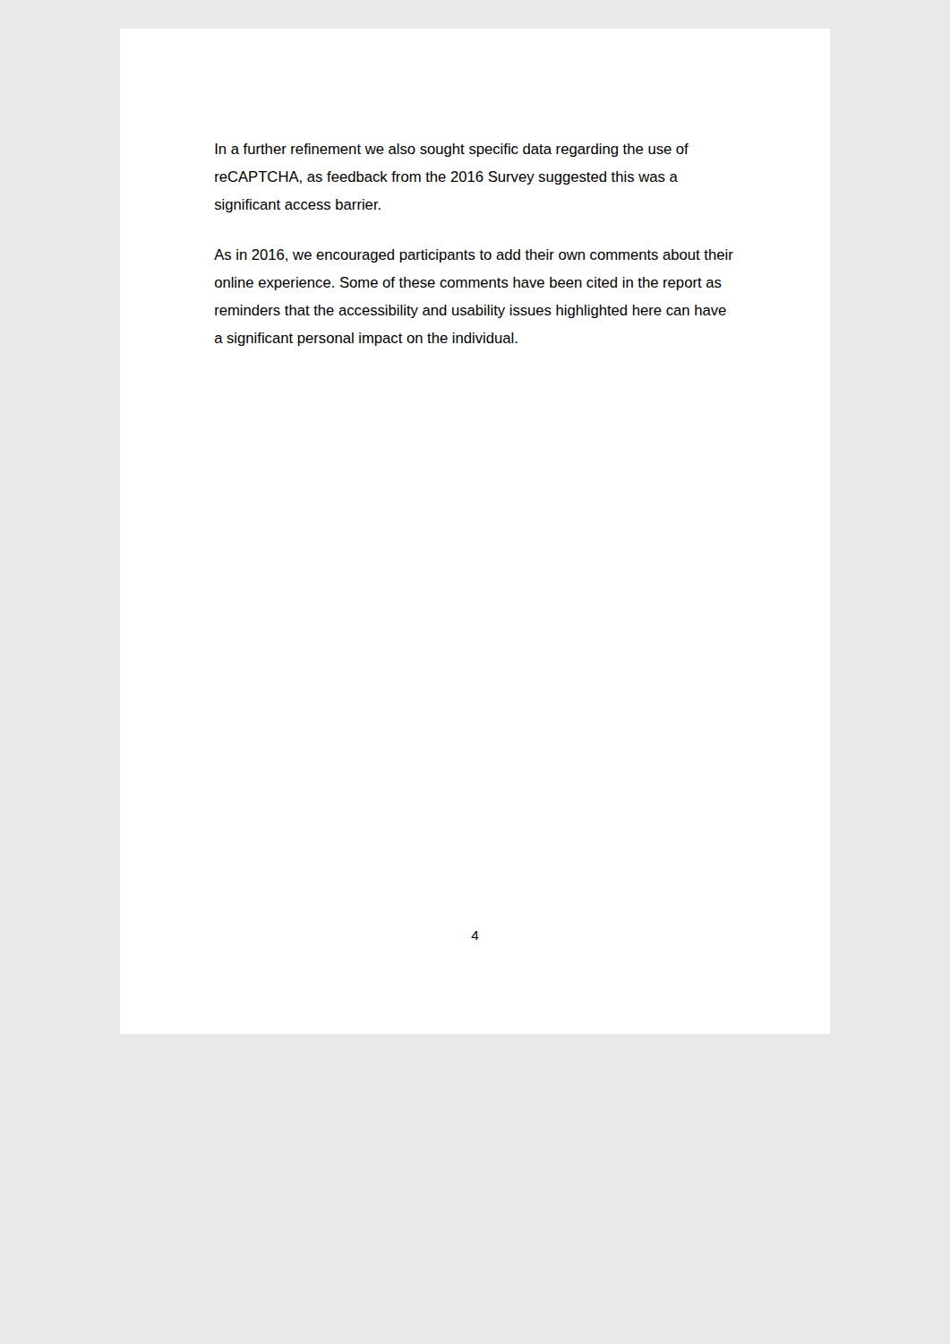In a further refinement we also sought specific data regarding the use of reCAPTCHA, as feedback from the 2016 Survey suggested this was a significant access barrier.
As in 2016, we encouraged participants to add their own comments about their online experience. Some of these comments have been cited in the report as reminders that the accessibility and usability issues highlighted here can have a significant personal impact on the individual.
4